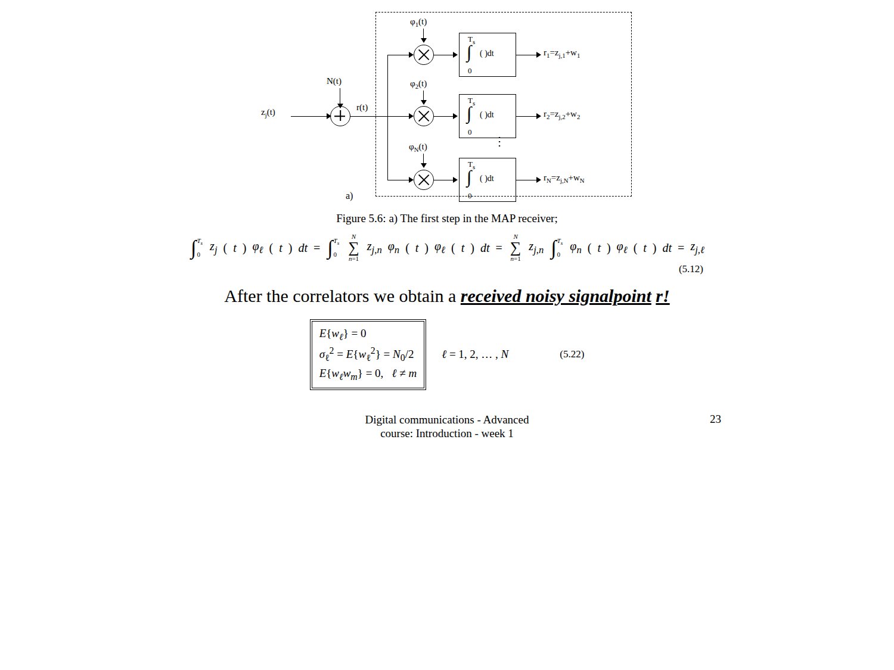N(t)
zj(t)
r(t)
φ1(t)
Ts ∫ ( )dt 0
r1=zj,1+w1
φ2(t)
Ts ∫ ( )dt 0
r2=zj,2+w2
⋮
φN(t)
Ts ∫ ( )dt 0
rN=zj,N+wN
a)
Figure 5.6: a) The first step in the MAP receiver;
∫ Ts 0 zj(t) φℓ(t) dt = ∫ Ts 0 N ∑ n=1 zj,n φn(t) φℓ(t) dt = N ∑ n=1 zj,n ∫ Ts 0 φn(t) φℓ(t) dt = zj,ℓ
(5.12)
After the correlators we obtain a received noisy signalpoint r!
E{wℓ} = 0
σℓ2 = E{wℓ2} = N0/2
E{wℓwm} = 0, ℓ ≠ m
ℓ = 1, 2, … , N
(5.22)
Digital communications - Advanced
course: Introduction - week 1
23